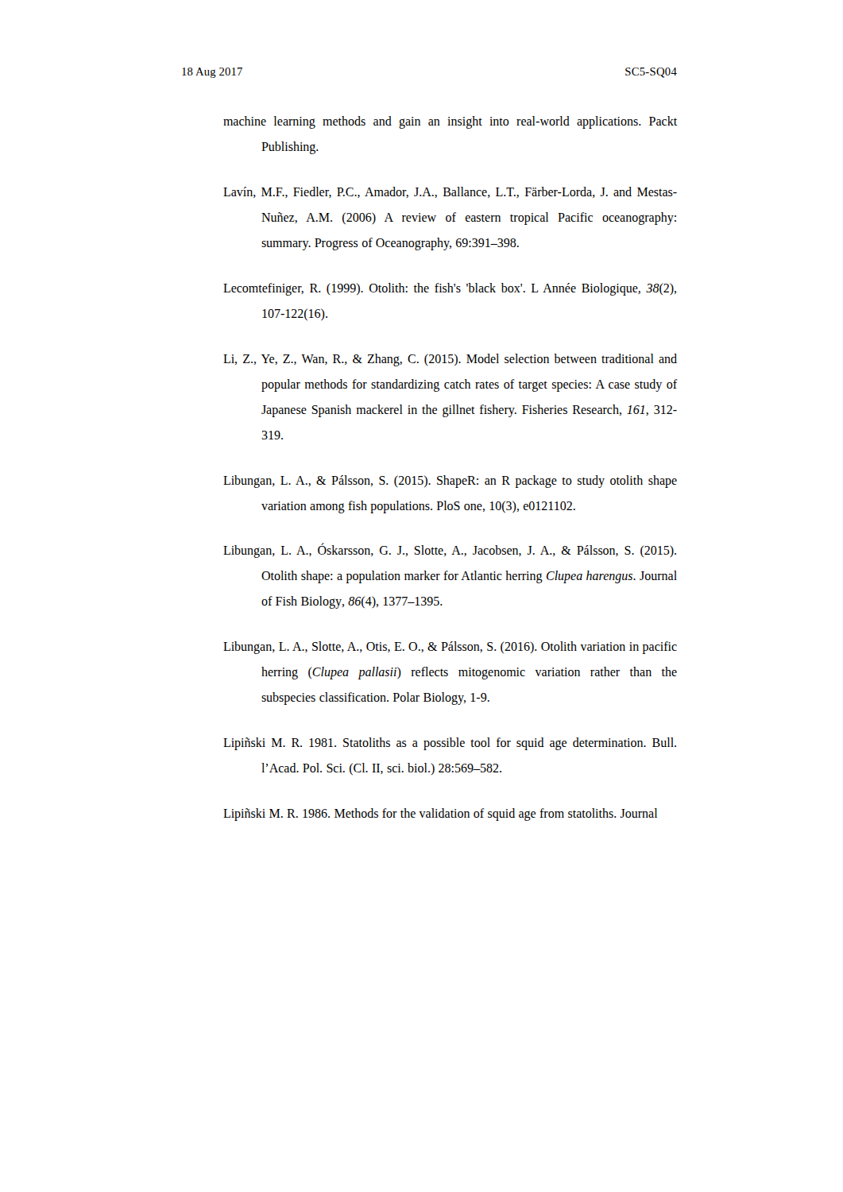18 Aug 2017 SC5-SQ04
machine learning methods and gain an insight into real-world applications. Packt Publishing.
Lavín, M.F., Fiedler, P.C., Amador, J.A., Ballance, L.T., Färber-Lorda, J. and Mestas-Nuñez, A.M. (2006) A review of eastern tropical Pacific oceanography: summary. Progress of Oceanography, 69:391–398.
Lecomtefiniger, R. (1999). Otolith: the fish's 'black box'. L Année Biologique, 38(2), 107-122(16).
Li, Z., Ye, Z., Wan, R., & Zhang, C. (2015). Model selection between traditional and popular methods for standardizing catch rates of target species: A case study of Japanese Spanish mackerel in the gillnet fishery. Fisheries Research, 161, 312-319.
Libungan, L. A., & Pálsson, S. (2015). ShapeR: an R package to study otolith shape variation among fish populations. PloS one, 10(3), e0121102.
Libungan, L. A., Óskarsson, G. J., Slotte, A., Jacobsen, J. A., & Pálsson, S. (2015). Otolith shape: a population marker for Atlantic herring Clupea harengus. Journal of Fish Biology, 86(4), 1377–1395.
Libungan, L. A., Slotte, A., Otis, E. O., & Pálsson, S. (2016). Otolith variation in pacific herring (Clupea pallasii) reflects mitogenomic variation rather than the subspecies classification. Polar Biology, 1-9.
Lipiñski M. R. 1981. Statoliths as a possible tool for squid age determination. Bull. l’Acad. Pol. Sci. (Cl. II, sci. biol.) 28:569–582.
Lipiñski M. R. 1986. Methods for the validation of squid age from statoliths. Journal